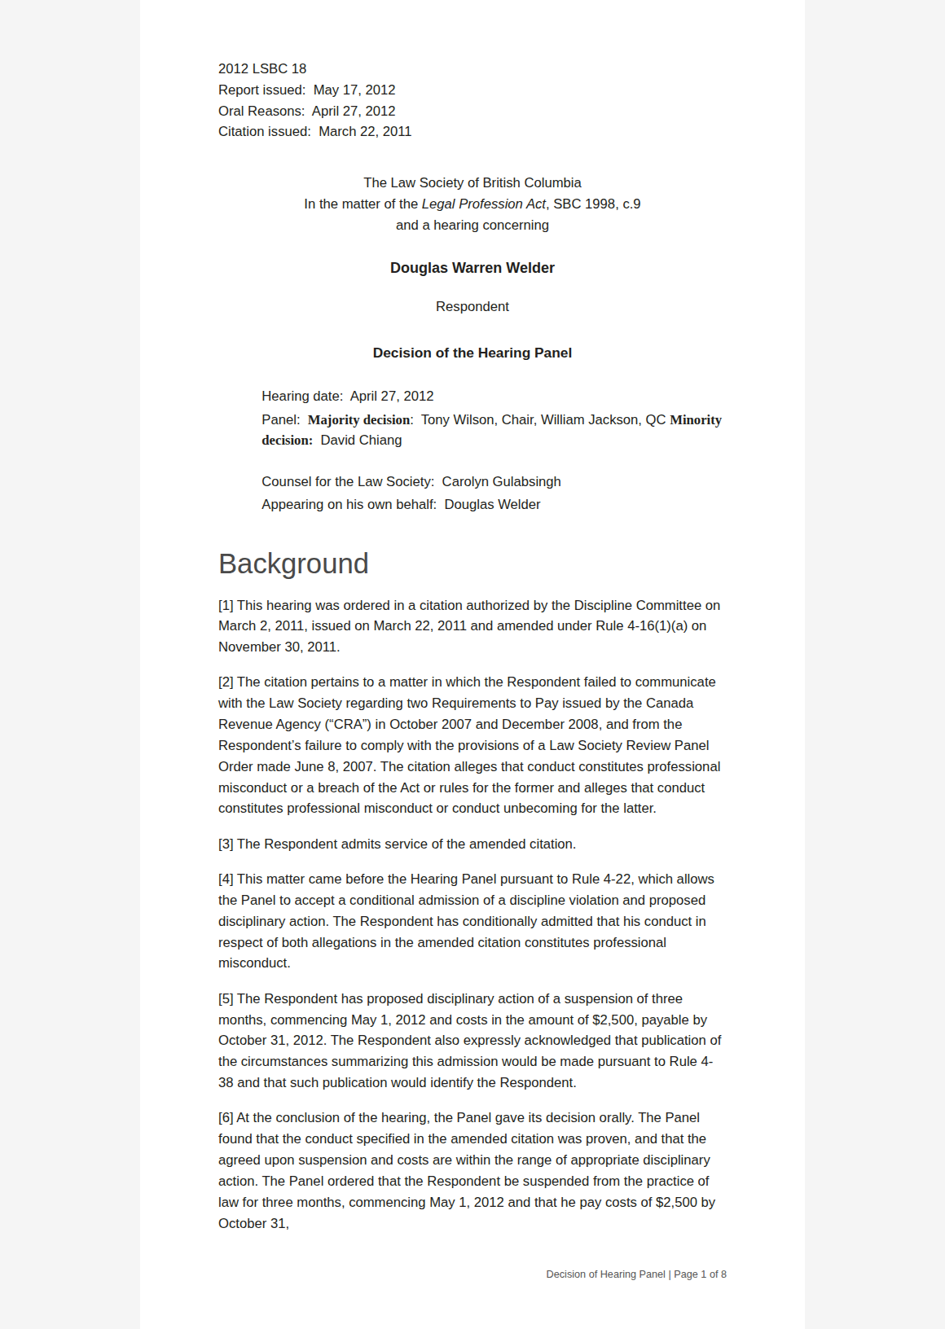2012 LSBC 18
Report issued: May 17, 2012
Oral Reasons: April 27, 2012
Citation issued: March 22, 2011
The Law Society of British Columbia
In the matter of the Legal Profession Act, SBC 1998, c.9
and a hearing concerning
Douglas Warren Welder
Respondent
Decision of the Hearing Panel
Hearing date: April 27, 2012
Panel: Majority decision: Tony Wilson, Chair, William Jackson, QC Minority decision: David Chiang
Counsel for the Law Society: Carolyn Gulabsingh
Appearing on his own behalf: Douglas Welder
Background
[1] This hearing was ordered in a citation authorized by the Discipline Committee on March 2, 2011, issued on March 22, 2011 and amended under Rule 4-16(1)(a) on November 30, 2011.
[2] The citation pertains to a matter in which the Respondent failed to communicate with the Law Society regarding two Requirements to Pay issued by the Canada Revenue Agency (“CRA”) in October 2007 and December 2008, and from the Respondent’s failure to comply with the provisions of a Law Society Review Panel Order made June 8, 2007. The citation alleges that conduct constitutes professional misconduct or a breach of the Act or rules for the former and alleges that conduct constitutes professional misconduct or conduct unbecoming for the latter.
[3] The Respondent admits service of the amended citation.
[4] This matter came before the Hearing Panel pursuant to Rule 4-22, which allows the Panel to accept a conditional admission of a discipline violation and proposed disciplinary action. The Respondent has conditionally admitted that his conduct in respect of both allegations in the amended citation constitutes professional misconduct.
[5] The Respondent has proposed disciplinary action of a suspension of three months, commencing May 1, 2012 and costs in the amount of $2,500, payable by October 31, 2012. The Respondent also expressly acknowledged that publication of the circumstances summarizing this admission would be made pursuant to Rule 4-38 and that such publication would identify the Respondent.
[6] At the conclusion of the hearing, the Panel gave its decision orally. The Panel found that the conduct specified in the amended citation was proven, and that the agreed upon suspension and costs are within the range of appropriate disciplinary action. The Panel ordered that the Respondent be suspended from the practice of law for three months, commencing May 1, 2012 and that he pay costs of $2,500 by October 31,
Decision of Hearing Panel | Page 1 of 8